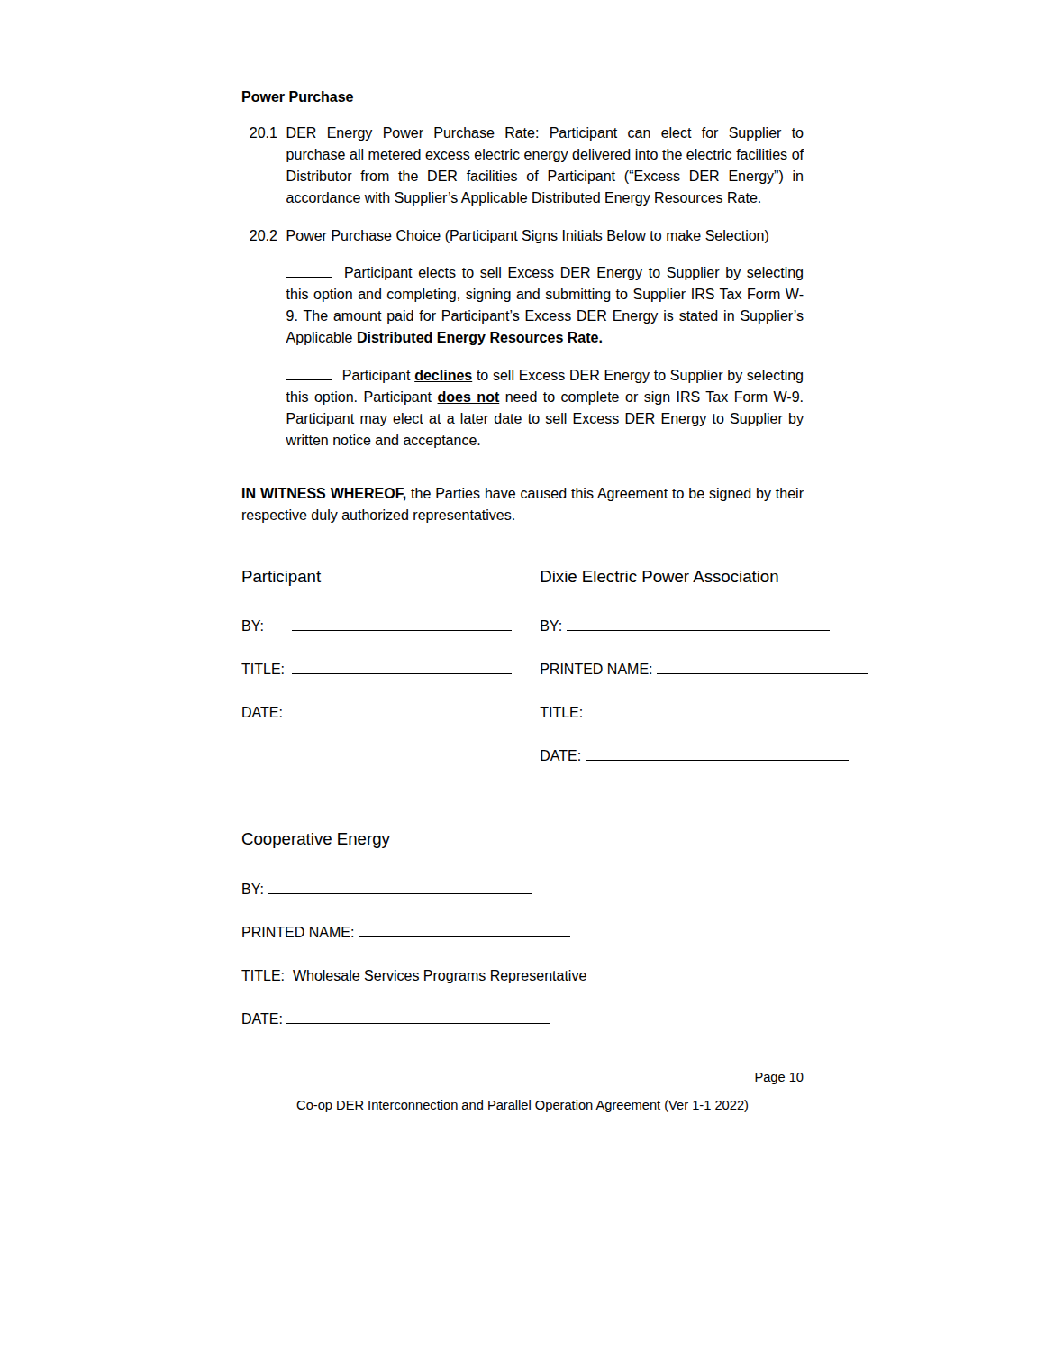Power Purchase
20.1 DER Energy Power Purchase Rate: Participant can elect for Supplier to purchase all metered excess electric energy delivered into the electric facilities of Distributor from the DER facilities of Participant (“Excess DER Energy”) in accordance with Supplier’s Applicable Distributed Energy Resources Rate.
20.2 Power Purchase Choice (Participant Signs Initials Below to make Selection)
Participant elects to sell Excess DER Energy to Supplier by selecting this option and completing, signing and submitting to Supplier IRS Tax Form W-9. The amount paid for Participant’s Excess DER Energy is stated in Supplier’s Applicable Distributed Energy Resources Rate.
Participant declines to sell Excess DER Energy to Supplier by selecting this option. Participant does not need to complete or sign IRS Tax Form W-9. Participant may elect at a later date to sell Excess DER Energy to Supplier by written notice and acceptance.
IN WITNESS WHEREOF, the Parties have caused this Agreement to be signed by their respective duly authorized representatives.
Participant
BY:
TITLE:
DATE:
Dixie Electric Power Association
BY:
PRINTED NAME:
TITLE:
DATE:
Cooperative Energy
BY:
PRINTED NAME:
TITLE: Wholesale Services Programs Representative
DATE:
Page 10
Co-op DER Interconnection and Parallel Operation Agreement (Ver 1-1 2022)